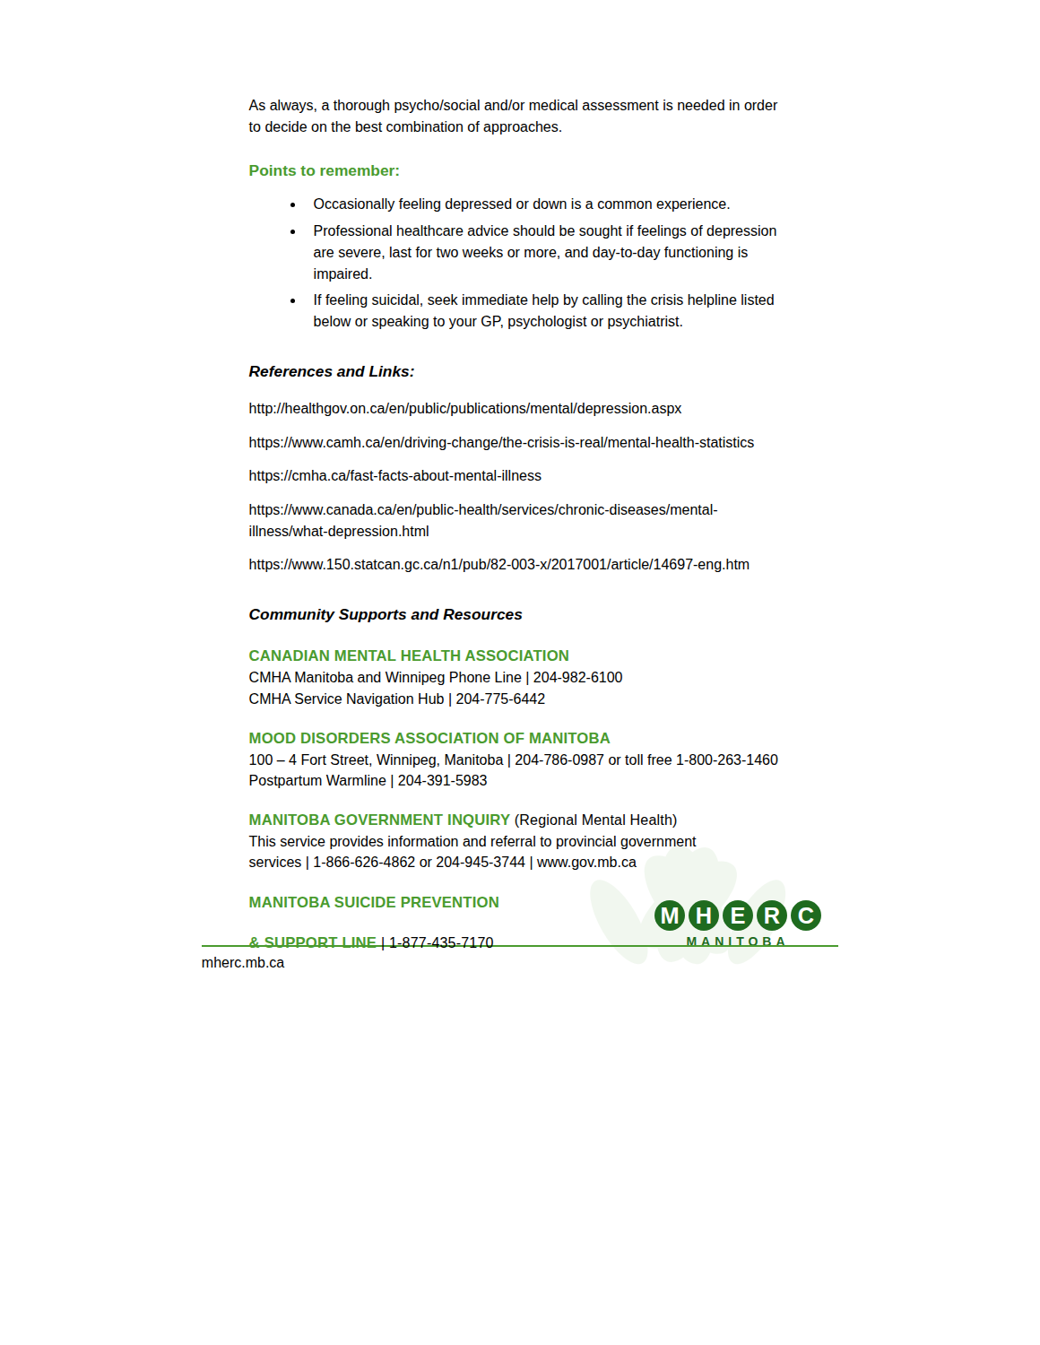As always, a thorough psycho/social and/or medical assessment is needed in order to decide on the best combination of approaches.
Points to remember:
Occasionally feeling depressed or down is a common experience.
Professional healthcare advice should be sought if feelings of depression are severe, last for two weeks or more, and day-to-day functioning is impaired.
If feeling suicidal, seek immediate help by calling the crisis helpline listed below or speaking to your GP, psychologist or psychiatrist.
References and Links:
http://healthgov.on.ca/en/public/publications/mental/depression.aspx
https://www.camh.ca/en/driving-change/the-crisis-is-real/mental-health-statistics
https://cmha.ca/fast-facts-about-mental-illness
https://www.canada.ca/en/public-health/services/chronic-diseases/mental-illness/what-depression.html
https://www.150.statcan.gc.ca/n1/pub/82-003-x/2017001/article/14697-eng.htm
Community Supports and Resources
CANADIAN MENTAL HEALTH ASSOCIATION
CMHA Manitoba and Winnipeg Phone Line | 204-982-6100
CMHA Service Navigation Hub | 204-775-6442
MOOD DISORDERS ASSOCIATION OF MANITOBA
100 – 4 Fort Street, Winnipeg, Manitoba | 204-786-0987 or toll free 1-800-263-1460
Postpartum Warmline | 204-391-5983
MANITOBA GOVERNMENT INQUIRY (Regional Mental Health)
This service provides information and referral to provincial government
services | 1-866-626-4862 or 204-945-3744 | www.gov.mb.ca
MANITOBA SUICIDE PREVENTION
& SUPPORT LINE | 1-877-435-7170
MHERC
MANITOBA
mherc.mb.ca